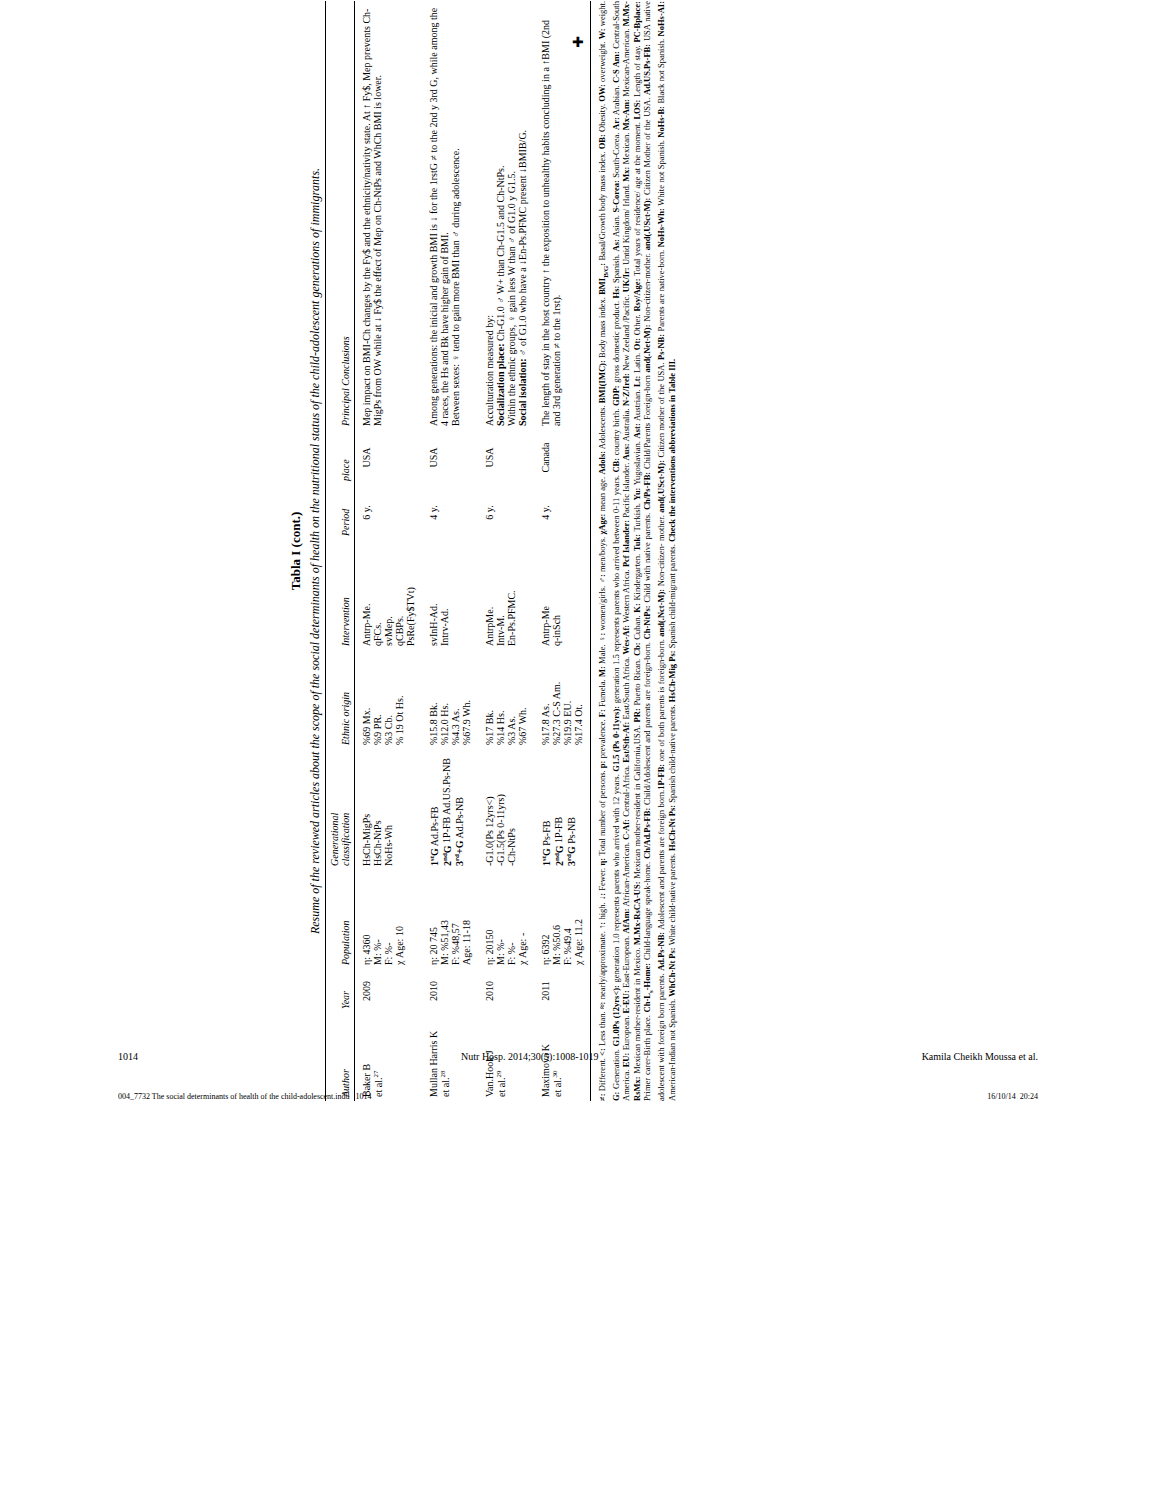✚
Tabla I (cont.)
Resume of the reviewed articles about the scope of the social determinants of health on the nutritional status of the child-adolescent generations of immigrants.
| Author | Year | Population | Generational classification | Ethnic origin | Intervention | Period | place | Principal Conclusions |
| --- | --- | --- | --- | --- | --- | --- | --- | --- |
| Baker B et al. 27 | 2009 | η: 4360 M: %- F: %- χ Age: 10 | HsCh-MigPs HsCh-NtPs NoHs-Wh | %69 Mx. %9 PR. %3 Cb. % 19 Ot Hs. | Antrp-Me. qFCs. svMep. qCBPs. PsRe(Fy$TVt) | 6 y. | USA | Mep impact on BMI-Ch changes by the Fy$ and the ethnicity/nativity state. At ↑ Fy$, Mep prevents Ch-MigPs from OW while at ↓ Fy$ the effect of Mep on Ch-NtPs and WhCh BMI is lower. |
| Mullan Harris K et al. 28 | 2010 | η: 20 745 M: %51,43 F: %48,57 Age: 11-18 | 1 st G Ad.Ps-FB 2 nd G 1P-FB Ad.US.Ps-NB 3 rd +G Ad.Ps-NB | %15.8 Bk. %12.0 Hs. %4.3 As. %67.9 Wh. | svInH-Ad. Intrv-Ad. | 4 y. | USA | Among generations: the inicial and growth BMI is ↓ for the 1rstG ≠ to the 2nd y 3rd G, while among the 4 races, the Hs and Bk have higher gain of BMI. Between sexes: ♀ tend to gain more BMI than ♂ during adolescence. |
| Van.Hook J et al. 29 | 2010 | η: 20150 M: %- F: %- χ Age: - | -G1.0(Ps 12yrs<) -G1.5(Ps 0-11yrs) -Ch-NtPs | %17 Bk. %14 Hs. %3 As. %67 Wh. | AntrpMe. Intv-M. En-Ps.PFMC. | 6 y. | USA | Acculturation measured by: Socialization place: Ch-G1.0 ♂ W+ than Ch-G1.5 and Ch-NtPs. Within the ethnic groups, ♀ gain less W than ♂ of G1.0 y G1.5. Social isolation: ♂ of G1.0 who have a ↓En-Ps.PFMC present ↓BMIB/G. |
| Maximova K et al. 30 | 2011 | η: 6392 M: %50.6 F: %49.4 χ Age: 11.2 | 1 st G Ps-FB 2 nd G 1P-FB 3 rd G Ps-NB | %17.8 As. %27.3 C-S Am. %19.9 EU. %17.4 Ot. | Antrp-Me q-inSch | 4 y. | Canada | The length of stay in the host country ↑ the exposition to unhealthy habits concluding in a ↑BMI (2nd and 3rd generation ≠ to the 1rst). |
≠: Different. <: Less than. ≈: nearly/approximate. ↑: high. ↓: Fewer. η: Total number of persons. p: prevalence. F: Fumela. M: Male. ♀: women/girls. ♂: men/boys. χAge: mean age. Adols: Adolescents. BMI(IMC): Body mass index. BMIB/G: Basal/Growth body mass index. OB: Obesity. OW: overweight. W: weight. G: Generation. G1.0Ps (12yrs<): generation 1.0 represents parents who arrived with 12 years. G1.5 (Ps 0-11yrs): generation 1.5 represents parents who arrived between 0-11 years. CB: country birth. GDP: gross domestic product. Hs: Spanish. As: Asian. S-Corea: South-Corea. Ar: Arabian. C-S Am: Central-South America. EU: European. E-EU: East-European. AfAm: African-American. C-Af: Central-Africa. Est/Sth-Af: East/South Africa. Wes-Af: Western Africa. Pcf Islander: Pacific Islander. Aus: Australia. N-Z/Irel: New Zeeland /Pacific. UK/Ir: Untid Kingdom/ Irland. Mx: Mexican. Mx-Am: Mexican-American. M.Mx-RsMx: Mexican mother-resident in Mexico. M.Mx-RsCA-US: Mexican mother-resident in California,USA. PR: Puerto Rican. Cb: Cuban. K: Kindergarten. Tuk: Turkish. Yu: Yugoslavian. Ast: Austrian. Lt: Latin. Ot: Other. Rsy/Age: Total years of residence/ age at the moment. LOS: Length of stay. PC-Bplace: Primer carer-Birth place. Ch-Ls-Home: Child-language speak-home. Ch/Ad.Ps-FB: Child/Adolescent and parents are foreign-born. Ch-NtPs: Child with native parents. Ch/Ps-FB: Child/Parents Foreign-born and(.Net-M): Non-citizen-mother. and(.USct-M): Citizen Mother of the USA. Ad.US.Ps-FB: USA native adolescent with foreign born parents. Ad.Ps-NB: Adolescent and parents are foreign born.1P-FB: one of both parents is foreign-born. and(.Nct-M): Non-citizen- mother. and(.USct-M): Citizen mother of the USA. Ps-NB: Parents are native-born. NoHs-Wh: White not Spanish. NoHs-B: Black not Spanish. NoHs-AI: American-Indian not Spanish. WhCh-Nt Ps: White child-native parents. HsCh-Nt Ps: Spanish child-native parents. HsCh-Mig Ps: Spanish child-migrant parents. Check the interventions abbreviations in Table III.
1014
Nutr Hosp. 2014;30(5):1008-1019
Kamila Cheikh Moussa et al.
004_7732 The social determinants of health of the child-adolescent.indd 1014
16/10/14 20:24